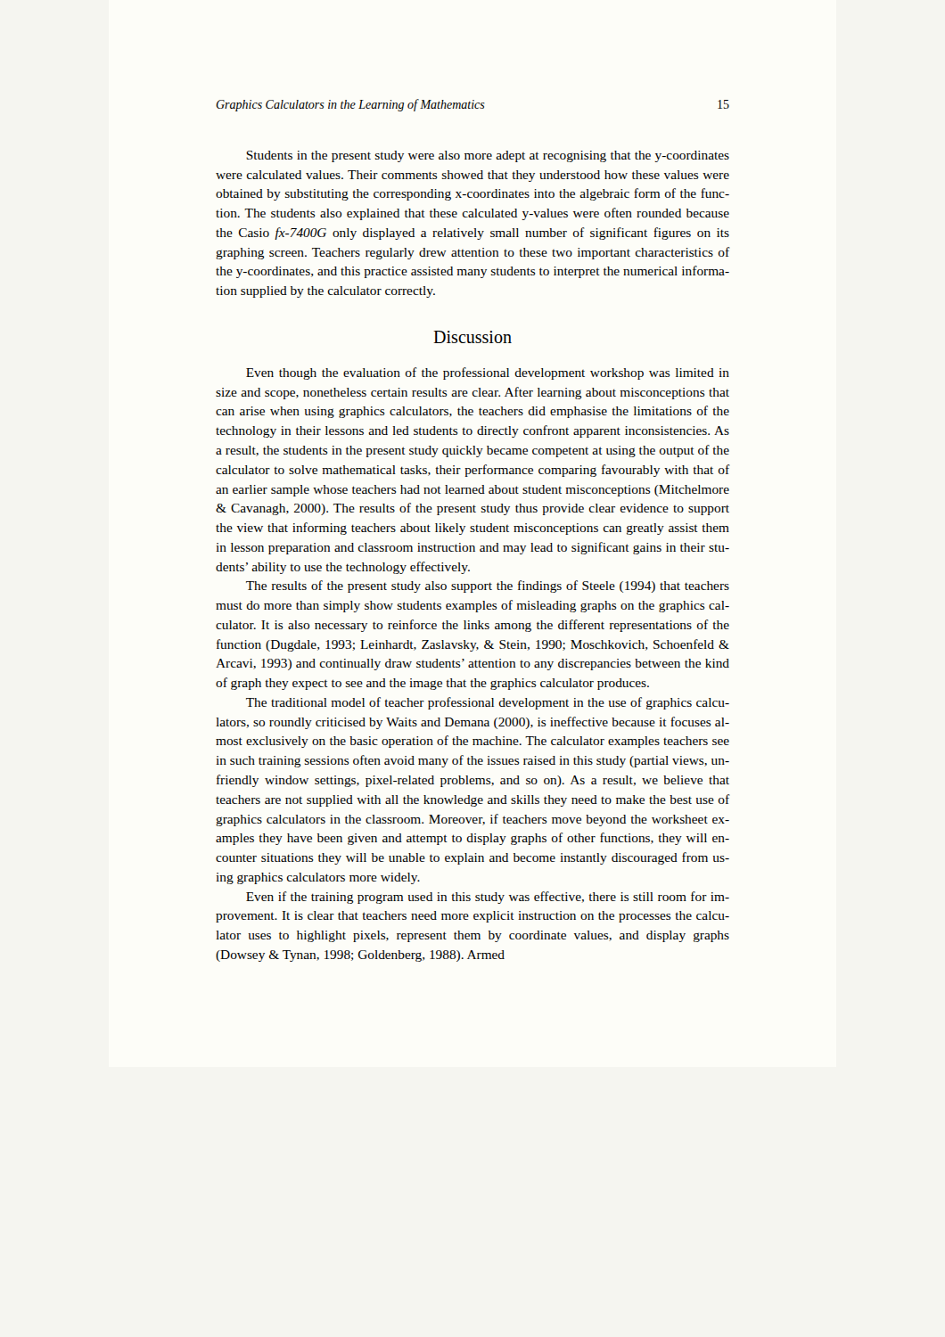Graphics Calculators in the Learning of Mathematics 15
Students in the present study were also more adept at recognising that the y-coordinates were calculated values. Their comments showed that they understood how these values were obtained by substituting the corresponding x-coordinates into the algebraic form of the function. The students also explained that these calculated y-values were often rounded because the Casio fx-7400G only displayed a relatively small number of significant figures on its graphing screen. Teachers regularly drew attention to these two important characteristics of the y-coordinates, and this practice assisted many students to interpret the numerical information supplied by the calculator correctly.
Discussion
Even though the evaluation of the professional development workshop was limited in size and scope, nonetheless certain results are clear. After learning about misconceptions that can arise when using graphics calculators, the teachers did emphasise the limitations of the technology in their lessons and led students to directly confront apparent inconsistencies. As a result, the students in the present study quickly became competent at using the output of the calculator to solve mathematical tasks, their performance comparing favourably with that of an earlier sample whose teachers had not learned about student misconceptions (Mitchelmore & Cavanagh, 2000). The results of the present study thus provide clear evidence to support the view that informing teachers about likely student misconceptions can greatly assist them in lesson preparation and classroom instruction and may lead to significant gains in their students’ ability to use the technology effectively.
The results of the present study also support the findings of Steele (1994) that teachers must do more than simply show students examples of misleading graphs on the graphics calculator. It is also necessary to reinforce the links among the different representations of the function (Dugdale, 1993; Leinhardt, Zaslavsky, & Stein, 1990; Moschkovich, Schoenfeld & Arcavi, 1993) and continually draw students’ attention to any discrepancies between the kind of graph they expect to see and the image that the graphics calculator produces.
The traditional model of teacher professional development in the use of graphics calculators, so roundly criticised by Waits and Demana (2000), is ineffective because it focuses almost exclusively on the basic operation of the machine. The calculator examples teachers see in such training sessions often avoid many of the issues raised in this study (partial views, unfriendly window settings, pixel-related problems, and so on). As a result, we believe that teachers are not supplied with all the knowledge and skills they need to make the best use of graphics calculators in the classroom. Moreover, if teachers move beyond the worksheet examples they have been given and attempt to display graphs of other functions, they will encounter situations they will be unable to explain and become instantly discouraged from using graphics calculators more widely.
Even if the training program used in this study was effective, there is still room for improvement. It is clear that teachers need more explicit instruction on the processes the calculator uses to highlight pixels, represent them by coordinate values, and display graphs (Dowsey & Tynan, 1998; Goldenberg, 1988). Armed